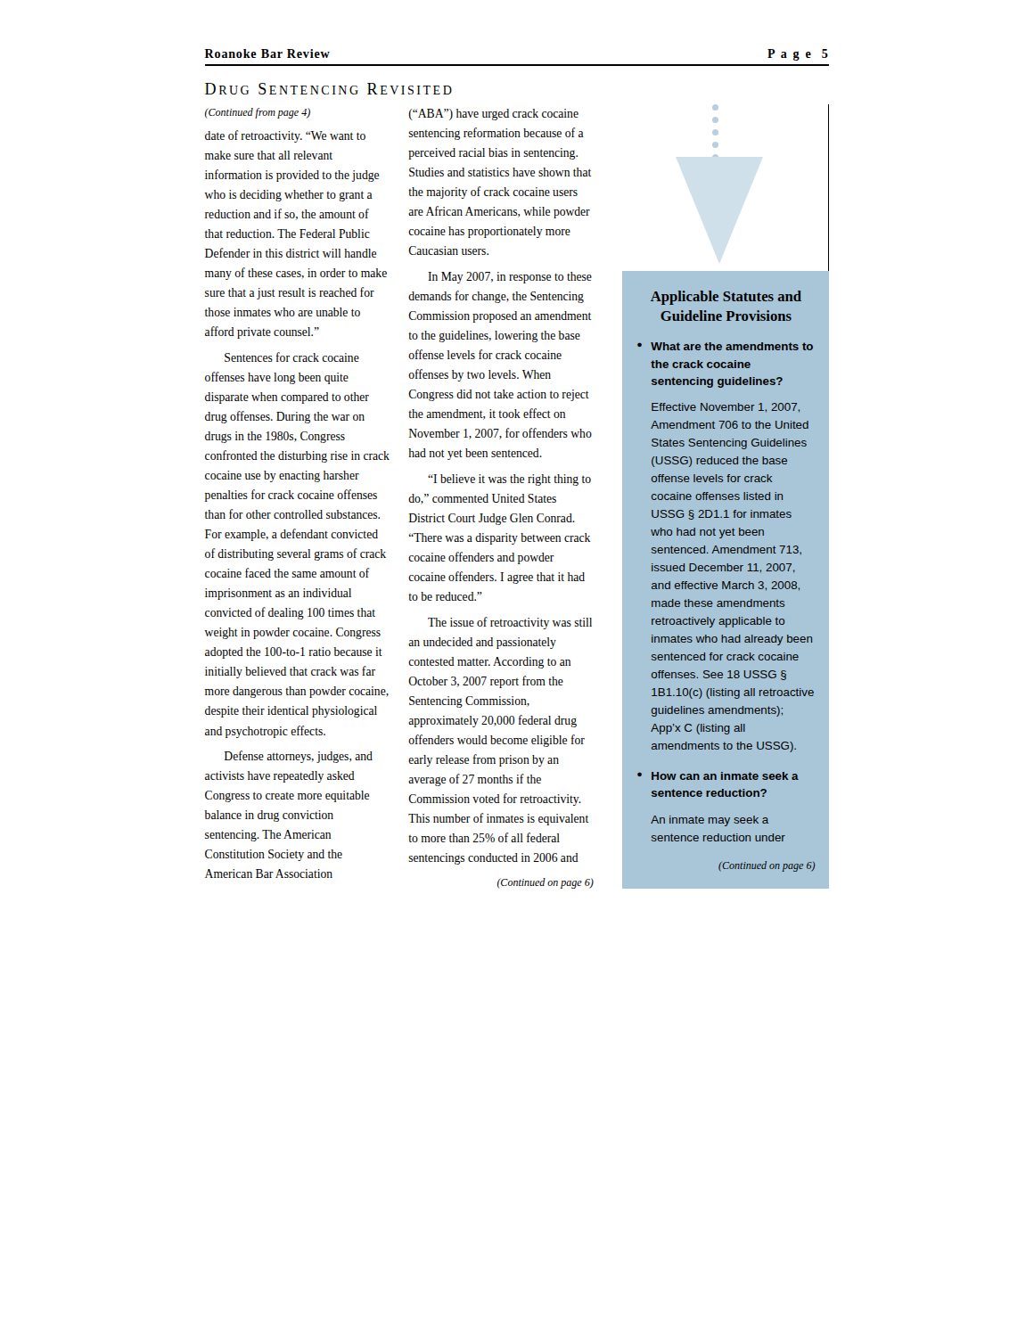Roanoke Bar Review
P a g e 5
DRUG SENTENCING REVISITED
(Continued from page 4)
date of retroactivity. “We want to make sure that all relevant information is provided to the judge who is deciding whether to grant a reduction and if so, the amount of that reduction. The Federal Public Defender in this district will handle many of these cases, in order to make sure that a just result is reached for those inmates who are unable to afford private counsel.”
Sentences for crack cocaine offenses have long been quite disparate when compared to other drug offenses. During the war on drugs in the 1980s, Congress confronted the disturbing rise in crack cocaine use by enacting harsher penalties for crack cocaine offenses than for other controlled substances. For example, a defendant convicted of distributing several grams of crack cocaine faced the same amount of imprisonment as an individual convicted of dealing 100 times that weight in powder cocaine. Congress adopted the 100-to-1 ratio because it initially believed that crack was far more dangerous than powder cocaine, despite their identical physiological and psychotropic effects.
Defense attorneys, judges, and activists have repeatedly asked Congress to create more equitable balance in drug conviction sentencing. The American Constitution Society and the American Bar Association
(“ABA”) have urged crack cocaine sentencing reformation because of a perceived racial bias in sentencing. Studies and statistics have shown that the majority of crack cocaine users are African Americans, while powder cocaine has proportionately more Caucasian users.
In May 2007, in response to these demands for change, the Sentencing Commission proposed an amendment to the guidelines, lowering the base offense levels for crack cocaine offenses by two levels. When Congress did not take action to reject the amendment, it took effect on November 1, 2007, for offenders who had not yet been sentenced.
“I believe it was the right thing to do,” commented United States District Court Judge Glen Conrad. “There was a disparity between crack cocaine offenders and powder cocaine offenders. I agree that it had to be reduced.”
The issue of retroactivity was still an undecided and passionately contested matter. According to an October 3, 2007 report from the Sentencing Commission, approximately 20,000 federal drug offenders would become eligible for early release from prison by an average of 27 months if the Commission voted for retroactivity. This number of inmates is equivalent to more than 25% of all federal sentencings conducted in 2006 and
(Continued on page 6)
Applicable Statutes and
Guideline Provisions
What are the amendments to the crack cocaine sentencing guidelines?
Effective November 1, 2007, Amendment 706 to the United States Sentencing Guidelines (USSG) reduced the base offense levels for crack cocaine offenses listed in USSG § 2D1.1 for inmates who had not yet been sentenced. Amendment 713, issued December 11, 2007, and effective March 3, 2008, made these amendments retroactively applicable to inmates who had already been sentenced for crack cocaine offenses. See 18 USSG § 1B1.10(c) (listing all retroactive guidelines amendments); App’x C (listing all amendments to the USSG).
How can an inmate seek a sentence reduction?
An inmate may seek a sentence reduction under
(Continued on page 6)